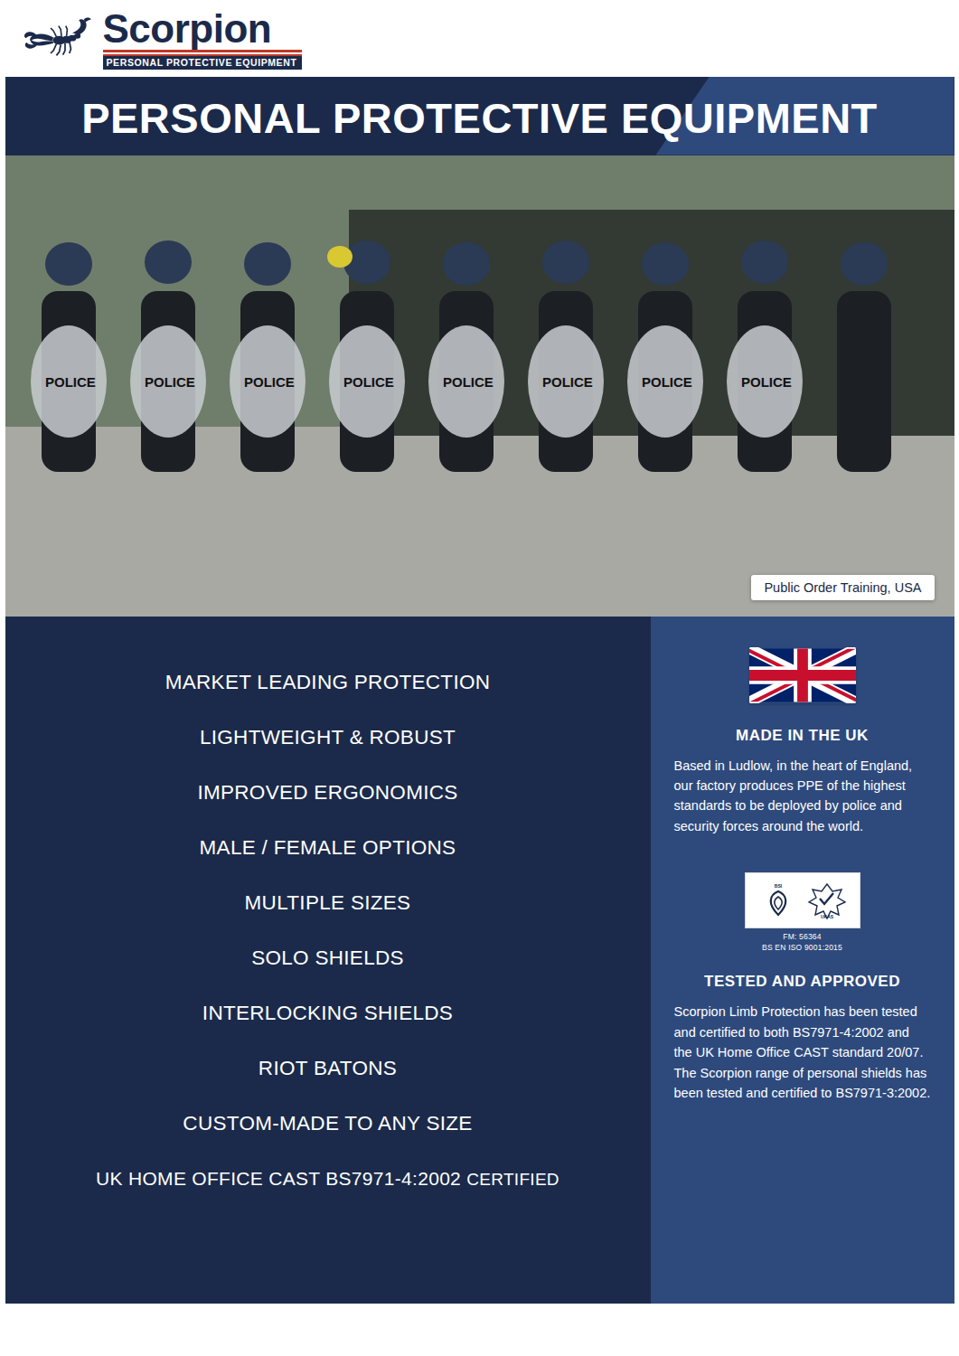Scorpion PERSONAL PROTECTIVE EQUIPMENT
Personal Protective Equipment
Public Order Training, USA
MARKET LEADING PROTECTION
LIGHTWEIGHT & ROBUST
IMPROVED ERGONOMICS
MALE / FEMALE OPTIONS
MULTIPLE SIZES
SOLO SHIELDS
INTERLOCKING SHIELDS
RIOT BATONS
CUSTOM-MADE TO ANY SIZE
UK HOME OFFICE CAST BS7971-4:2002 CERTIFIED
Made in the UK
Based in Ludlow, in the heart of England, our factory produces PPE of the highest standards to be deployed by police and security forces around the world.
BSI
UKAS
FM: 56364
BS EN ISO 9001:2015
Tested and Approved
Scorpion Limb Protection has been tested and certified to both BS7971-4:2002 and the UK Home Office CAST standard 20/07. The Scorpion range of personal shields has been tested and certified to BS7971-3:2002.